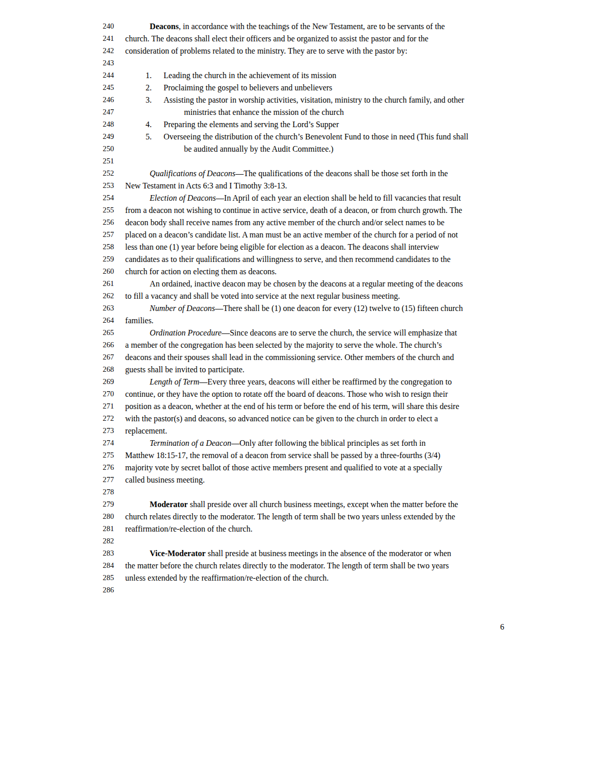240 Deacons, in accordance with the teachings of the New Testament, are to be servants of the
241 church. The deacons shall elect their officers and be organized to assist the pastor and for the
242 consideration of problems related to the ministry. They are to serve with the pastor by:
243
2441. Leading the church in the achievement of its mission
2452. Proclaiming the gospel to believers and unbelievers
2463. Assisting the pastor in worship activities, visitation, ministry to the church family, and other
247 ministries that enhance the mission of the church
2484. Preparing the elements and serving the Lord’s Supper
2495. Overseeing the distribution of the church’s Benevolent Fund to those in need (This fund shall
250 be audited annually by the Audit Committee.)
251
252 Qualifications of Deacons—The qualifications of the deacons shall be those set forth in the
253 New Testament in Acts 6:3 and I Timothy 3:8-13.
254 Election of Deacons—In April of each year an election shall be held to fill vacancies that result
255 from a deacon not wishing to continue in active service, death of a deacon, or from church growth. The
256 deacon body shall receive names from any active member of the church and/or select names to be
257 placed on a deacon’s candidate list. A man must be an active member of the church for a period of not
258 less than one (1) year before being eligible for election as a deacon. The deacons shall interview
259 candidates as to their qualifications and willingness to serve, and then recommend candidates to the
260 church for action on electing them as deacons.
261 An ordained, inactive deacon may be chosen by the deacons at a regular meeting of the deacons
262 to fill a vacancy and shall be voted into service at the next regular business meeting.
263 Number of Deacons—There shall be (1) one deacon for every (12) twelve to (15) fifteen church
264 families.
265 Ordination Procedure—Since deacons are to serve the church, the service will emphasize that
266 a member of the congregation has been selected by the majority to serve the whole. The church’s
267 deacons and their spouses shall lead in the commissioning service. Other members of the church and
268 guests shall be invited to participate.
269 Length of Term—Every three years, deacons will either be reaffirmed by the congregation to
270 continue, or they have the option to rotate off the board of deacons. Those who wish to resign their
271 position as a deacon, whether at the end of his term or before the end of his term, will share this desire
272 with the pastor(s) and deacons, so advanced notice can be given to the church in order to elect a
273 replacement.
274 Termination of a Deacon—Only after following the biblical principles as set forth in
275 Matthew 18:15-17, the removal of a deacon from service shall be passed by a three-fourths (3/4)
276 majority vote by secret ballot of those active members present and qualified to vote at a specially
277 called business meeting.
278
279 Moderator shall preside over all church business meetings, except when the matter before the
280 church relates directly to the moderator. The length of term shall be two years unless extended by the
281 reaffirmation/re-election of the church.
282
283 Vice-Moderator shall preside at business meetings in the absence of the moderator or when
284 the matter before the church relates directly to the moderator. The length of term shall be two years
285 unless extended by the reaffirmation/re-election of the church.
286
6